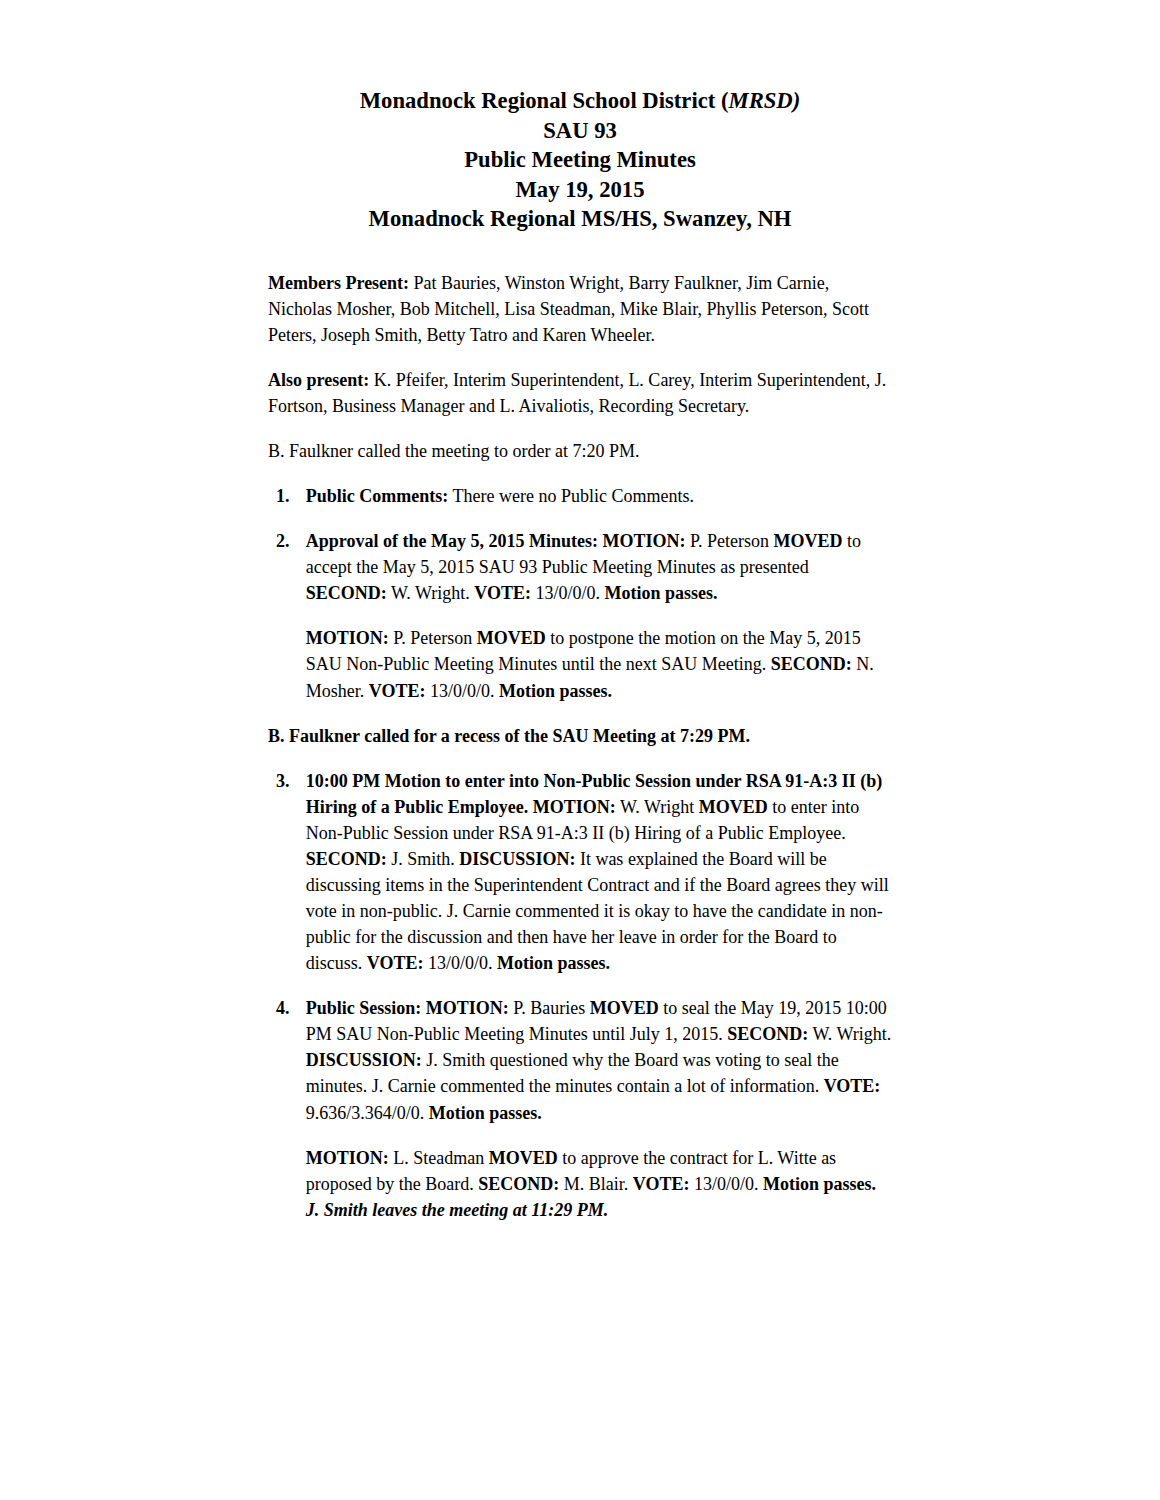Monadnock Regional School District (MRSD)
SAU 93
Public Meeting Minutes
May 19, 2015
Monadnock Regional MS/HS, Swanzey, NH
Members Present: Pat Bauries, Winston Wright, Barry Faulkner, Jim Carnie, Nicholas Mosher, Bob Mitchell, Lisa Steadman, Mike Blair, Phyllis Peterson, Scott Peters, Joseph Smith, Betty Tatro and Karen Wheeler.
Also present: K. Pfeifer, Interim Superintendent, L. Carey, Interim Superintendent, J. Fortson, Business Manager and L. Aivaliotis, Recording Secretary.
B. Faulkner called the meeting to order at 7:20 PM.
Public Comments: There were no Public Comments.
Approval of the May 5, 2015 Minutes: MOTION: P. Peterson MOVED to accept the May 5, 2015 SAU 93 Public Meeting Minutes as presented SECOND: W. Wright. VOTE: 13/0/0/0. Motion passes.
MOTION: P. Peterson MOVED to postpone the motion on the May 5, 2015 SAU Non-Public Meeting Minutes until the next SAU Meeting. SECOND: N. Mosher. VOTE: 13/0/0/0. Motion passes.
B. Faulkner called for a recess of the SAU Meeting at 7:29 PM.
10:00 PM Motion to enter into Non-Public Session under RSA 91-A:3 II (b) Hiring of a Public Employee. MOTION: W. Wright MOVED to enter into Non-Public Session under RSA 91-A:3 II (b) Hiring of a Public Employee. SECOND: J. Smith. DISCUSSION: It was explained the Board will be discussing items in the Superintendent Contract and if the Board agrees they will vote in non-public. J. Carnie commented it is okay to have the candidate in non-public for the discussion and then have her leave in order for the Board to discuss. VOTE: 13/0/0/0. Motion passes.
Public Session: MOTION: P. Bauries MOVED to seal the May 19, 2015 10:00 PM SAU Non-Public Meeting Minutes until July 1, 2015. SECOND: W. Wright. DISCUSSION: J. Smith questioned why the Board was voting to seal the minutes. J. Carnie commented the minutes contain a lot of information. VOTE: 9.636/3.364/0/0. Motion passes.
MOTION: L. Steadman MOVED to approve the contract for L. Witte as proposed by the Board. SECOND: M. Blair. VOTE: 13/0/0/0. Motion passes. J. Smith leaves the meeting at 11:29 PM.